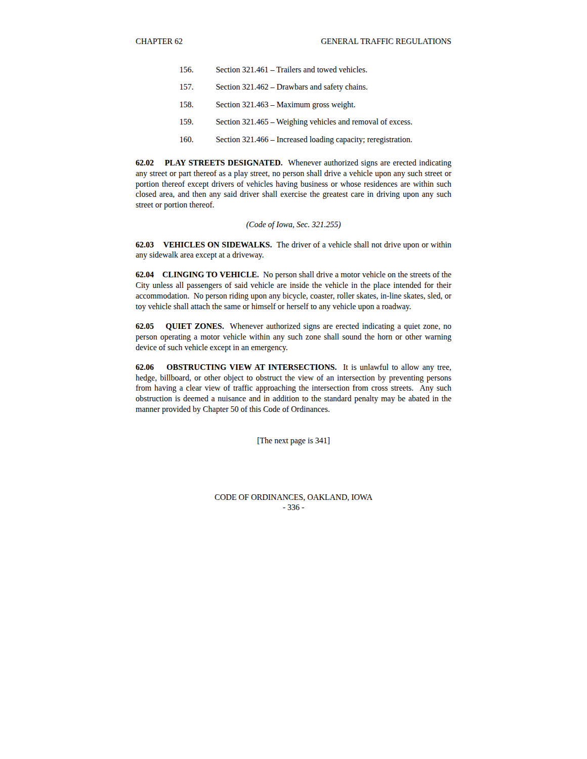CHAPTER 62
GENERAL TRAFFIC REGULATIONS
156. Section 321.461 – Trailers and towed vehicles.
157. Section 321.462 – Drawbars and safety chains.
158. Section 321.463 – Maximum gross weight.
159. Section 321.465 – Weighing vehicles and removal of excess.
160. Section 321.466 – Increased loading capacity; reregistration.
62.02 PLAY STREETS DESIGNATED. Whenever authorized signs are erected indicating any street or part thereof as a play street, no person shall drive a vehicle upon any such street or portion thereof except drivers of vehicles having business or whose residences are within such closed area, and then any said driver shall exercise the greatest care in driving upon any such street or portion thereof.
(Code of Iowa, Sec. 321.255)
62.03 VEHICLES ON SIDEWALKS. The driver of a vehicle shall not drive upon or within any sidewalk area except at a driveway.
62.04 CLINGING TO VEHICLE. No person shall drive a motor vehicle on the streets of the City unless all passengers of said vehicle are inside the vehicle in the place intended for their accommodation. No person riding upon any bicycle, coaster, roller skates, in-line skates, sled, or toy vehicle shall attach the same or himself or herself to any vehicle upon a roadway.
62.05 QUIET ZONES. Whenever authorized signs are erected indicating a quiet zone, no person operating a motor vehicle within any such zone shall sound the horn or other warning device of such vehicle except in an emergency.
62.06 OBSTRUCTING VIEW AT INTERSECTIONS. It is unlawful to allow any tree, hedge, billboard, or other object to obstruct the view of an intersection by preventing persons from having a clear view of traffic approaching the intersection from cross streets. Any such obstruction is deemed a nuisance and in addition to the standard penalty may be abated in the manner provided by Chapter 50 of this Code of Ordinances.
[The next page is 341]
CODE OF ORDINANCES, OAKLAND, IOWA
- 336 -